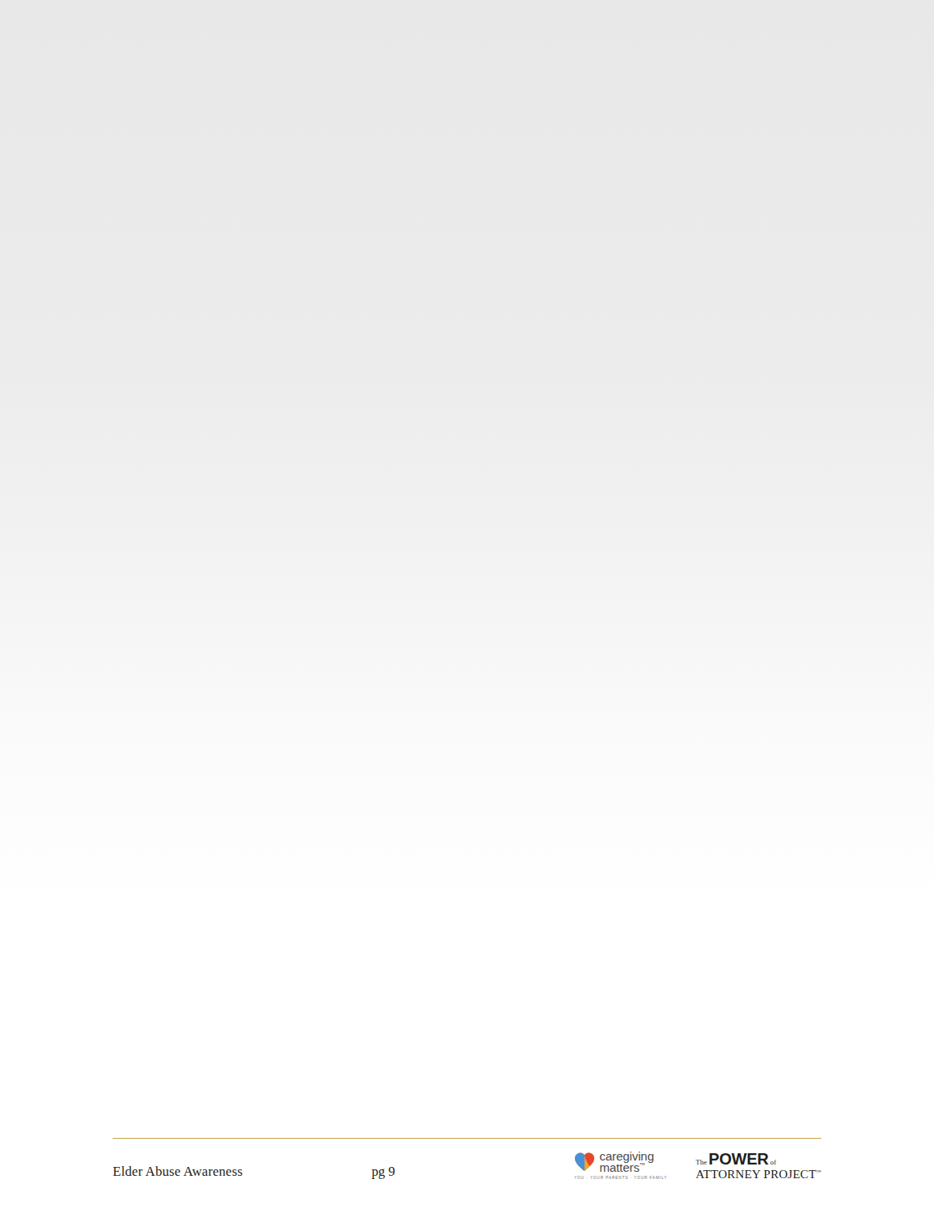Elder Abuse Awareness pg 9
caregiving matters™
YOU · YOUR PARENTS · YOUR FAMILY
The POWER of
ATTORNEY PROJECT™